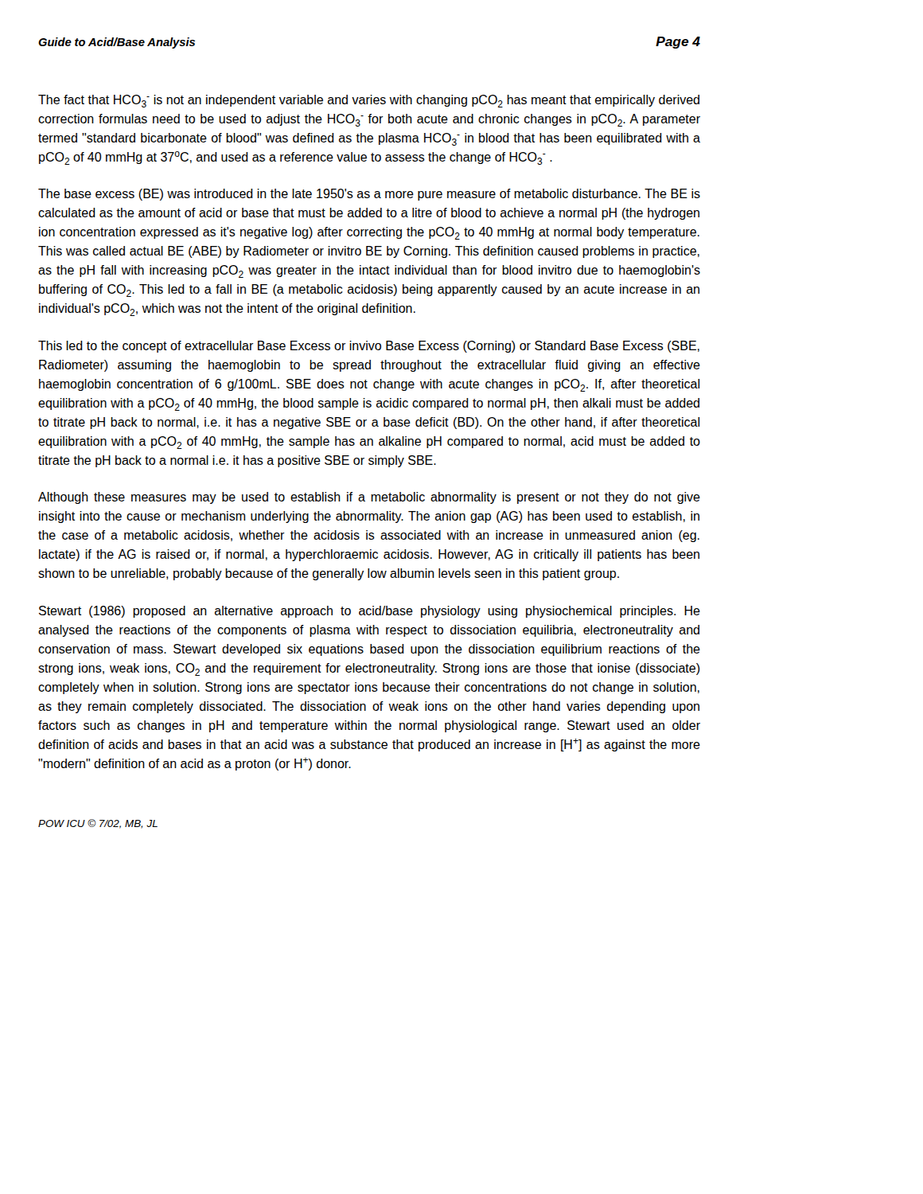Guide to Acid/Base Analysis Page 4
The fact that HCO3- is not an independent variable and varies with changing pCO2 has meant that empirically derived correction formulas need to be used to adjust the HCO3- for both acute and chronic changes in pCO2. A parameter termed "standard bicarbonate of blood" was defined as the plasma HCO3- in blood that has been equilibrated with a pCO2 of 40 mmHg at 37oC, and used as a reference value to assess the change of HCO3- .
The base excess (BE) was introduced in the late 1950's as a more pure measure of metabolic disturbance. The BE is calculated as the amount of acid or base that must be added to a litre of blood to achieve a normal pH (the hydrogen ion concentration expressed as it's negative log) after correcting the pCO2 to 40 mmHg at normal body temperature. This was called actual BE (ABE) by Radiometer or invitro BE by Corning. This definition caused problems in practice, as the pH fall with increasing pCO2 was greater in the intact individual than for blood invitro due to haemoglobin's buffering of CO2. This led to a fall in BE (a metabolic acidosis) being apparently caused by an acute increase in an individual's pCO2, which was not the intent of the original definition.
This led to the concept of extracellular Base Excess or invivo Base Excess (Corning) or Standard Base Excess (SBE, Radiometer) assuming the haemoglobin to be spread throughout the extracellular fluid giving an effective haemoglobin concentration of 6 g/100mL. SBE does not change with acute changes in pCO2. If, after theoretical equilibration with a pCO2 of 40 mmHg, the blood sample is acidic compared to normal pH, then alkali must be added to titrate pH back to normal, i.e. it has a negative SBE or a base deficit (BD). On the other hand, if after theoretical equilibration with a pCO2 of 40 mmHg, the sample has an alkaline pH compared to normal, acid must be added to titrate the pH back to a normal i.e. it has a positive SBE or simply SBE.
Although these measures may be used to establish if a metabolic abnormality is present or not they do not give insight into the cause or mechanism underlying the abnormality. The anion gap (AG) has been used to establish, in the case of a metabolic acidosis, whether the acidosis is associated with an increase in unmeasured anion (eg. lactate) if the AG is raised or, if normal, a hyperchloraemic acidosis. However, AG in critically ill patients has been shown to be unreliable, probably because of the generally low albumin levels seen in this patient group.
Stewart (1986) proposed an alternative approach to acid/base physiology using physiochemical principles. He analysed the reactions of the components of plasma with respect to dissociation equilibria, electroneutrality and conservation of mass. Stewart developed six equations based upon the dissociation equilibrium reactions of the strong ions, weak ions, CO2 and the requirement for electroneutrality. Strong ions are those that ionise (dissociate) completely when in solution. Strong ions are spectator ions because their concentrations do not change in solution, as they remain completely dissociated. The dissociation of weak ions on the other hand varies depending upon factors such as changes in pH and temperature within the normal physiological range. Stewart used an older definition of acids and bases in that an acid was a substance that produced an increase in [H+] as against the more "modern" definition of an acid as a proton (or H+) donor.
POW ICU © 7/02, MB, JL